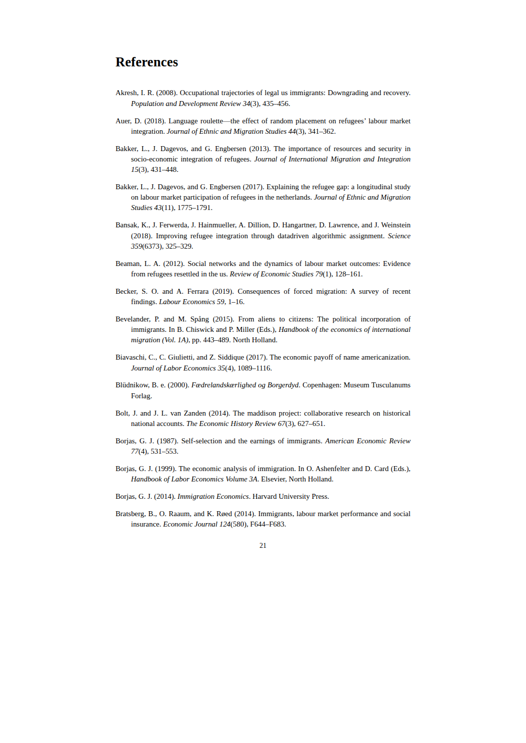References
Akresh, I. R. (2008). Occupational trajectories of legal us immigrants: Downgrading and recovery. Population and Development Review 34(3), 435–456.
Auer, D. (2018). Language roulette—the effect of random placement on refugees’ labour market integration. Journal of Ethnic and Migration Studies 44(3), 341–362.
Bakker, L., J. Dagevos, and G. Engbersen (2013). The importance of resources and security in socio-economic integration of refugees. Journal of International Migration and Integration 15(3), 431–448.
Bakker, L., J. Dagevos, and G. Engbersen (2017). Explaining the refugee gap: a longitudinal study on labour market participation of refugees in the netherlands. Journal of Ethnic and Migration Studies 43(11), 1775–1791.
Bansak, K., J. Ferwerda, J. Hainmueller, A. Dillion, D. Hangartner, D. Lawrence, and J. Weinstein (2018). Improving refugee integration through datadriven algorithmic assignment. Science 359(6373), 325–329.
Beaman, L. A. (2012). Social networks and the dynamics of labour market outcomes: Evidence from refugees resettled in the us. Review of Economic Studies 79(1), 128–161.
Becker, S. O. and A. Ferrara (2019). Consequences of forced migration: A survey of recent findings. Labour Economics 59, 1–16.
Bevelander, P. and M. Spång (2015). From aliens to citizens: The political incorporation of immigrants. In B. Chiswick and P. Miller (Eds.), Handbook of the economics of international migration (Vol. 1A), pp. 443–489. North Holland.
Biavaschi, C., C. Giulietti, and Z. Siddique (2017). The economic payoff of name americanization. Journal of Labor Economics 35(4), 1089–1116.
Blüdnikow, B. e. (2000). Fædrelandskærlighed og Borgerdyd. Copenhagen: Museum Tusculanums Forlag.
Bolt, J. and J. L. van Zanden (2014). The maddison project: collaborative research on historical national accounts. The Economic History Review 67(3), 627–651.
Borjas, G. J. (1987). Self-selection and the earnings of immigrants. American Economic Review 77(4), 531–553.
Borjas, G. J. (1999). The economic analysis of immigration. In O. Ashenfelter and D. Card (Eds.), Handbook of Labor Economics Volume 3A. Elsevier, North Holland.
Borjas, G. J. (2014). Immigration Economics. Harvard University Press.
Bratsberg, B., O. Raaum, and K. Røed (2014). Immigrants, labour market performance and social insurance. Economic Journal 124(580), F644–F683.
21